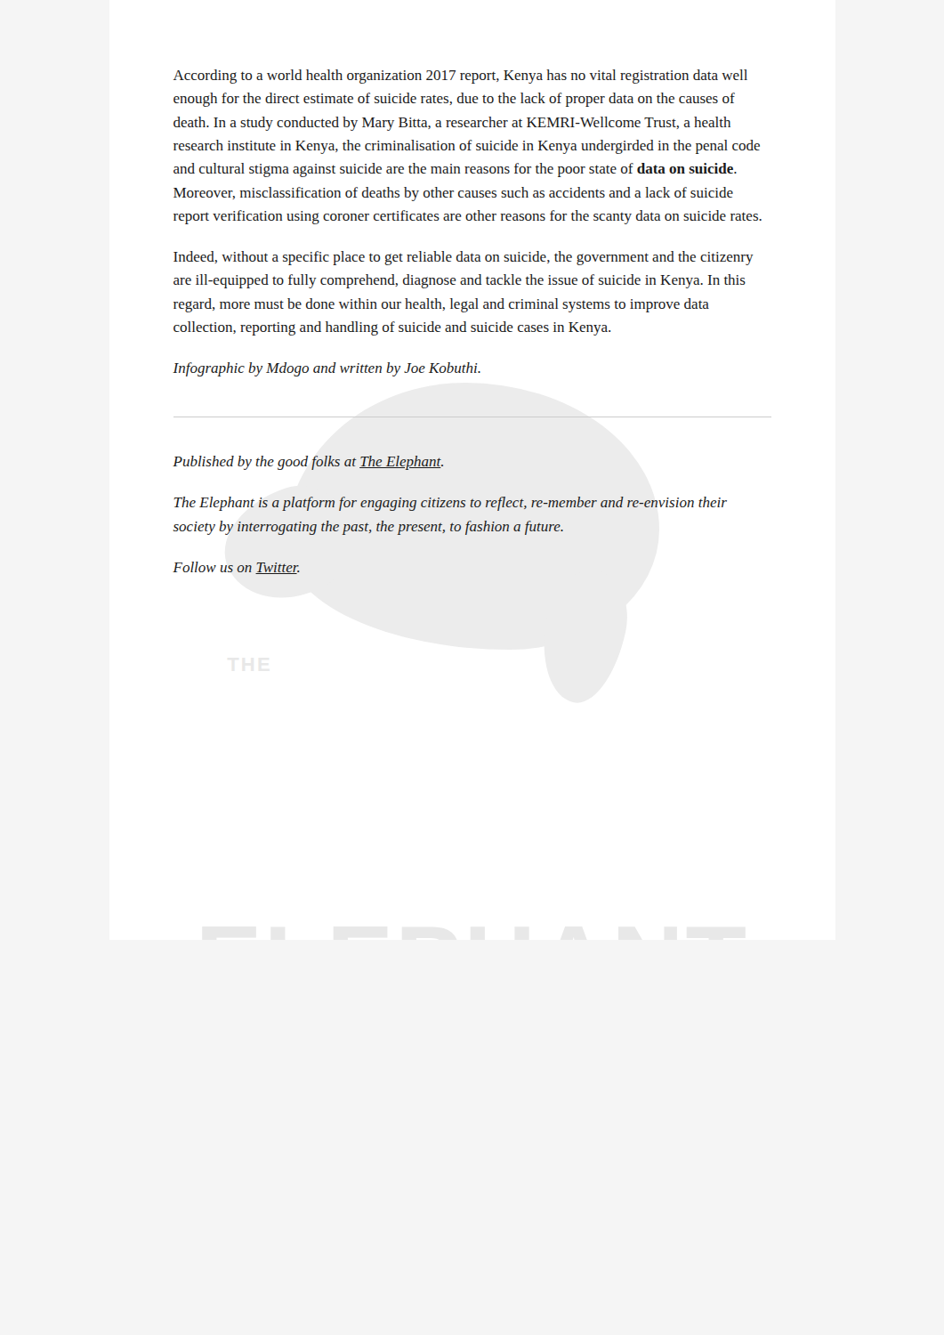THE
ELEPHANT
According to a world health organization 2017 report, Kenya has no vital registration data well enough for the direct estimate of suicide rates, due to the lack of proper data on the causes of death. In a study conducted by Mary Bitta, a researcher at KEMRI-Wellcome Trust, a health research institute in Kenya, the criminalisation of suicide in Kenya undergirded in the penal code and cultural stigma against suicide are the main reasons for the poor state of data on suicide. Moreover, misclassification of deaths by other causes such as accidents and a lack of suicide report verification using coroner certificates are other reasons for the scanty data on suicide rates.
Indeed, without a specific place to get reliable data on suicide, the government and the citizenry are ill-equipped to fully comprehend, diagnose and tackle the issue of suicide in Kenya. In this regard, more must be done within our health, legal and criminal systems to improve data collection, reporting and handling of suicide and suicide cases in Kenya.
Infographic by Mdogo and written by Joe Kobuthi.
Published by the good folks at The Elephant.
The Elephant is a platform for engaging citizens to reflect, re-member and re-envision their society by interrogating the past, the present, to fashion a future.
Follow us on Twitter.